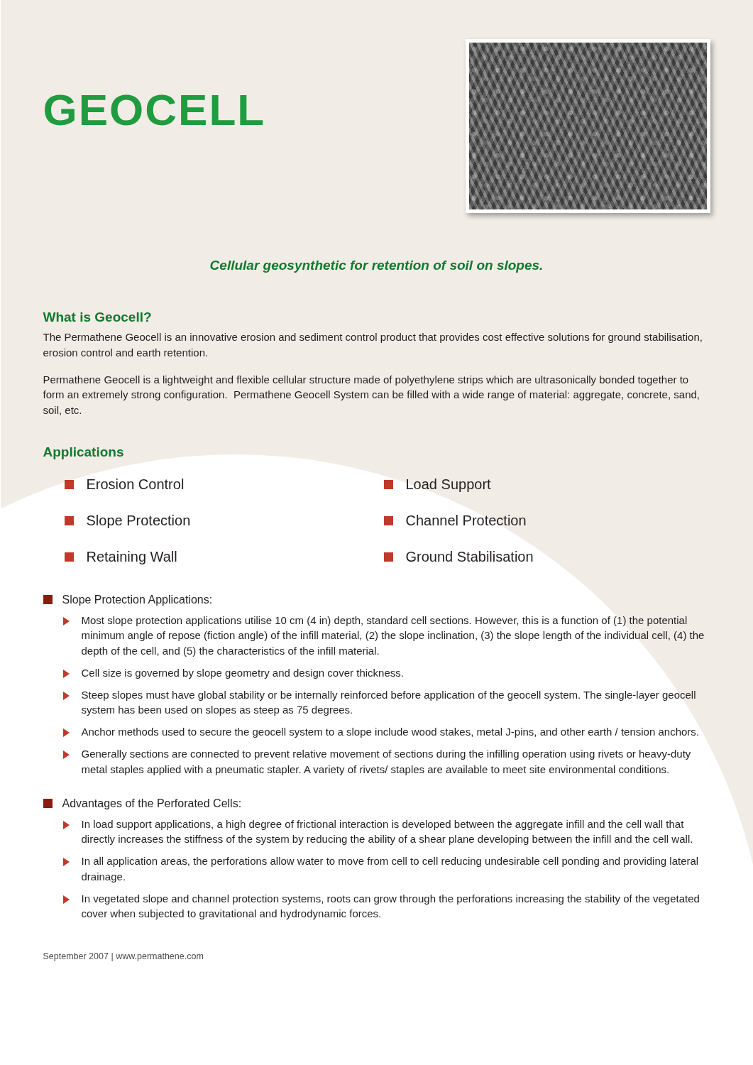GEOCELL
Cellular geosynthetic for retention of soil on slopes.
What is Geocell?
The Permathene Geocell is an innovative erosion and sediment control product that provides cost effective solutions for ground stabilisation, erosion control and earth retention.
Permathene Geocell is a lightweight and flexible cellular structure made of polyethylene strips which are ultrasonically bonded together to form an extremely strong configuration. Permathene Geocell System can be filled with a wide range of material: aggregate, concrete, sand, soil, etc.
Applications
Erosion Control
Load Support
Slope Protection
Channel Protection
Retaining Wall
Ground Stabilisation
Slope Protection Applications:
Most slope protection applications utilise 10 cm (4 in) depth, standard cell sections. However, this is a function of (1) the potential minimum angle of repose (fiction angle) of the infill material, (2) the slope inclination, (3) the slope length of the individual cell, (4) the depth of the cell, and (5) the characteristics of the infill material.
Cell size is governed by slope geometry and design cover thickness.
Steep slopes must have global stability or be internally reinforced before application of the geocell system. The single-layer geocell system has been used on slopes as steep as 75 degrees.
Anchor methods used to secure the geocell system to a slope include wood stakes, metal J-pins, and other earth / tension anchors.
Generally sections are connected to prevent relative movement of sections during the infilling operation using rivets or heavy-duty metal staples applied with a pneumatic stapler. A variety of rivets/ staples are available to meet site environmental conditions.
Advantages of the Perforated Cells:
In load support applications, a high degree of frictional interaction is developed between the aggregate infill and the cell wall that directly increases the stiffness of the system by reducing the ability of a shear plane developing between the infill and the cell wall.
In all application areas, the perforations allow water to move from cell to cell reducing undesirable cell ponding and providing lateral drainage.
In vegetated slope and channel protection systems, roots can grow through the perforations increasing the stability of the vegetated cover when subjected to gravitational and hydrodynamic forces.
September 2007 | www.permathene.com